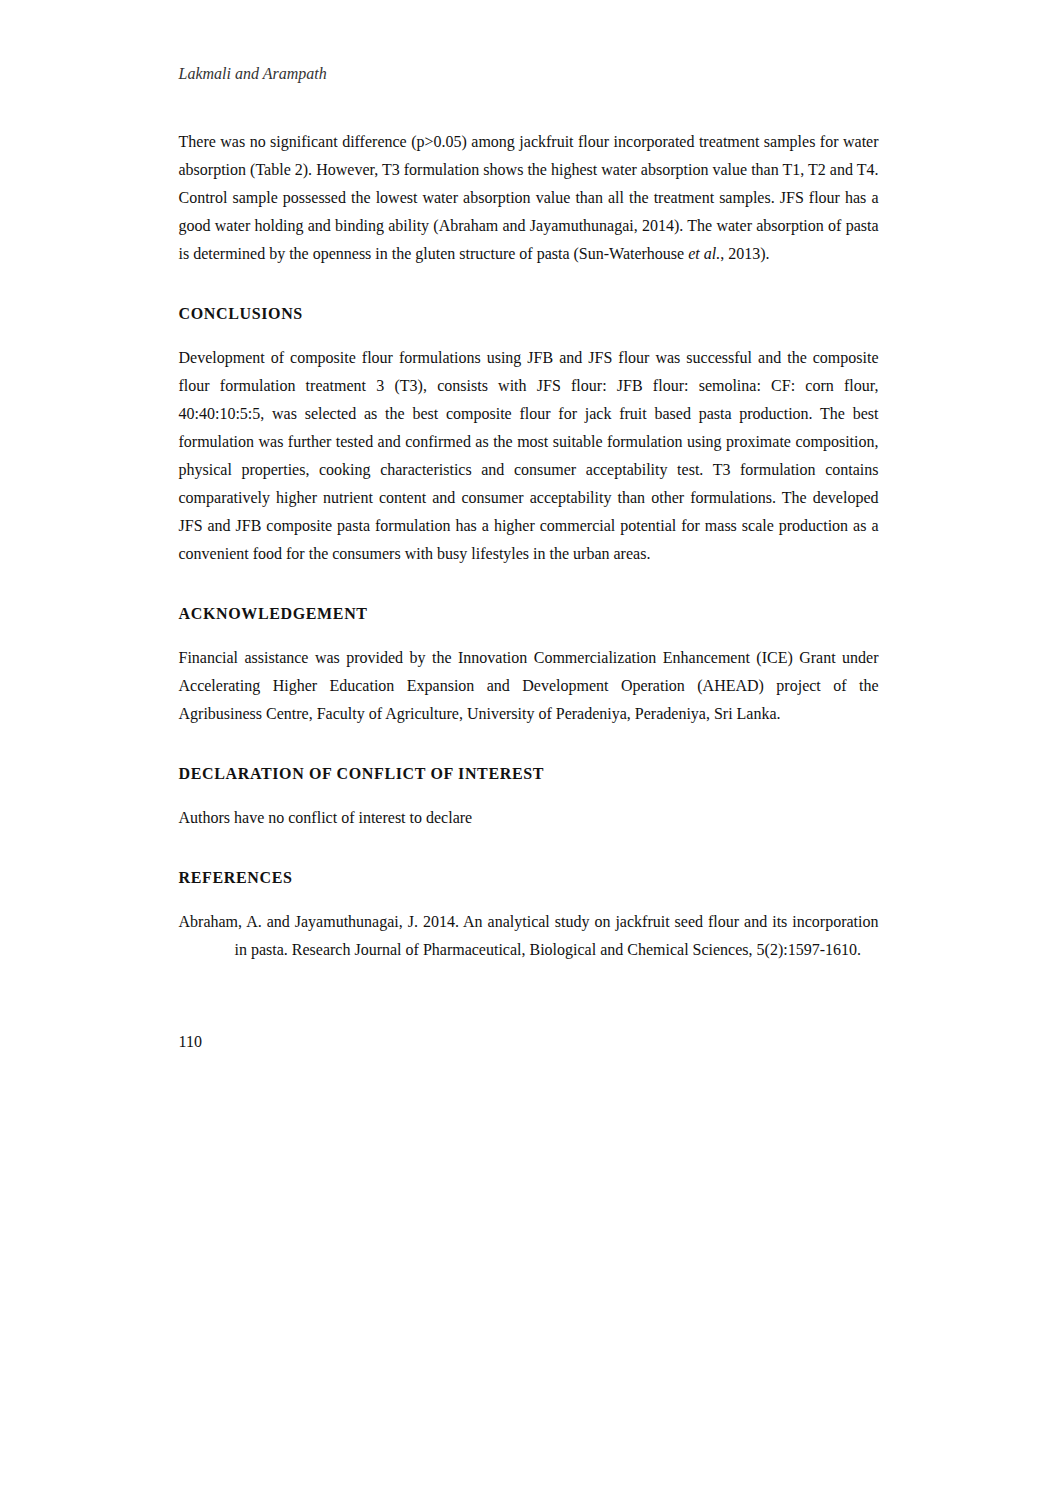Lakmali and Arampath
There was no significant difference (p>0.05) among jackfruit flour incorporated treatment samples for water absorption (Table 2). However, T3 formulation shows the highest water absorption value than T1, T2 and T4. Control sample possessed the lowest water absorption value than all the treatment samples. JFS flour has a good water holding and binding ability (Abraham and Jayamuthunagai, 2014). The water absorption of pasta is determined by the openness in the gluten structure of pasta (Sun-Waterhouse et al., 2013).
CONCLUSIONS
Development of composite flour formulations using JFB and JFS flour was successful and the composite flour formulation treatment 3 (T3), consists with JFS flour: JFB flour: semolina: CF: corn flour, 40:40:10:5:5, was selected as the best composite flour for jack fruit based pasta production. The best formulation was further tested and confirmed as the most suitable formulation using proximate composition, physical properties, cooking characteristics and consumer acceptability test. T3 formulation contains comparatively higher nutrient content and consumer acceptability than other formulations. The developed JFS and JFB composite pasta formulation has a higher commercial potential for mass scale production as a convenient food for the consumers with busy lifestyles in the urban areas.
ACKNOWLEDGEMENT
Financial assistance was provided by the Innovation Commercialization Enhancement (ICE) Grant under Accelerating Higher Education Expansion and Development Operation (AHEAD) project of the Agribusiness Centre, Faculty of Agriculture, University of Peradeniya, Peradeniya, Sri Lanka.
DECLARATION OF CONFLICT OF INTEREST
Authors have no conflict of interest to declare
REFERENCES
Abraham, A. and Jayamuthunagai, J. 2014. An analytical study on jackfruit seed flour and its incorporation in pasta. Research Journal of Pharmaceutical, Biological and Chemical Sciences, 5(2):1597-1610.
110